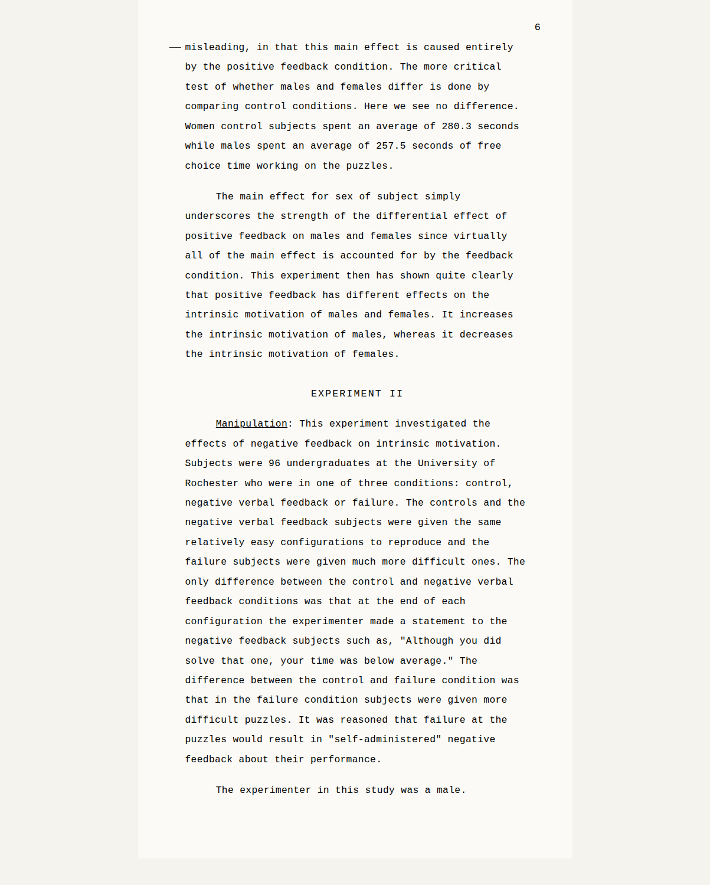6
misleading, in that this main effect is caused entirely by the positive feedback condition. The more critical test of whether males and females differ is done by comparing control conditions. Here we see no difference. Women control subjects spent an average of 280.3 seconds while males spent an average of 257.5 seconds of free choice time working on the puzzles.
The main effect for sex of subject simply underscores the strength of the differential effect of positive feedback on males and females since virtually all of the main effect is accounted for by the feedback condition. This experiment then has shown quite clearly that positive feedback has different effects on the intrinsic motivation of males and females. It increases the intrinsic motivation of males, whereas it decreases the intrinsic motivation of females.
EXPERIMENT II
Manipulation: This experiment investigated the effects of negative feedback on intrinsic motivation. Subjects were 96 undergraduates at the University of Rochester who were in one of three conditions: control, negative verbal feedback or failure. The controls and the negative verbal feedback subjects were given the same relatively easy configurations to reproduce and the failure subjects were given much more difficult ones. The only difference between the control and negative verbal feedback conditions was that at the end of each configuration the experimenter made a statement to the negative feedback subjects such as, "Although you did solve that one, your time was below average." The difference between the control and failure condition was that in the failure condition subjects were given more difficult puzzles. It was reasoned that failure at the puzzles would result in "self-administered" negative feedback about their performance.
The experimenter in this study was a male.